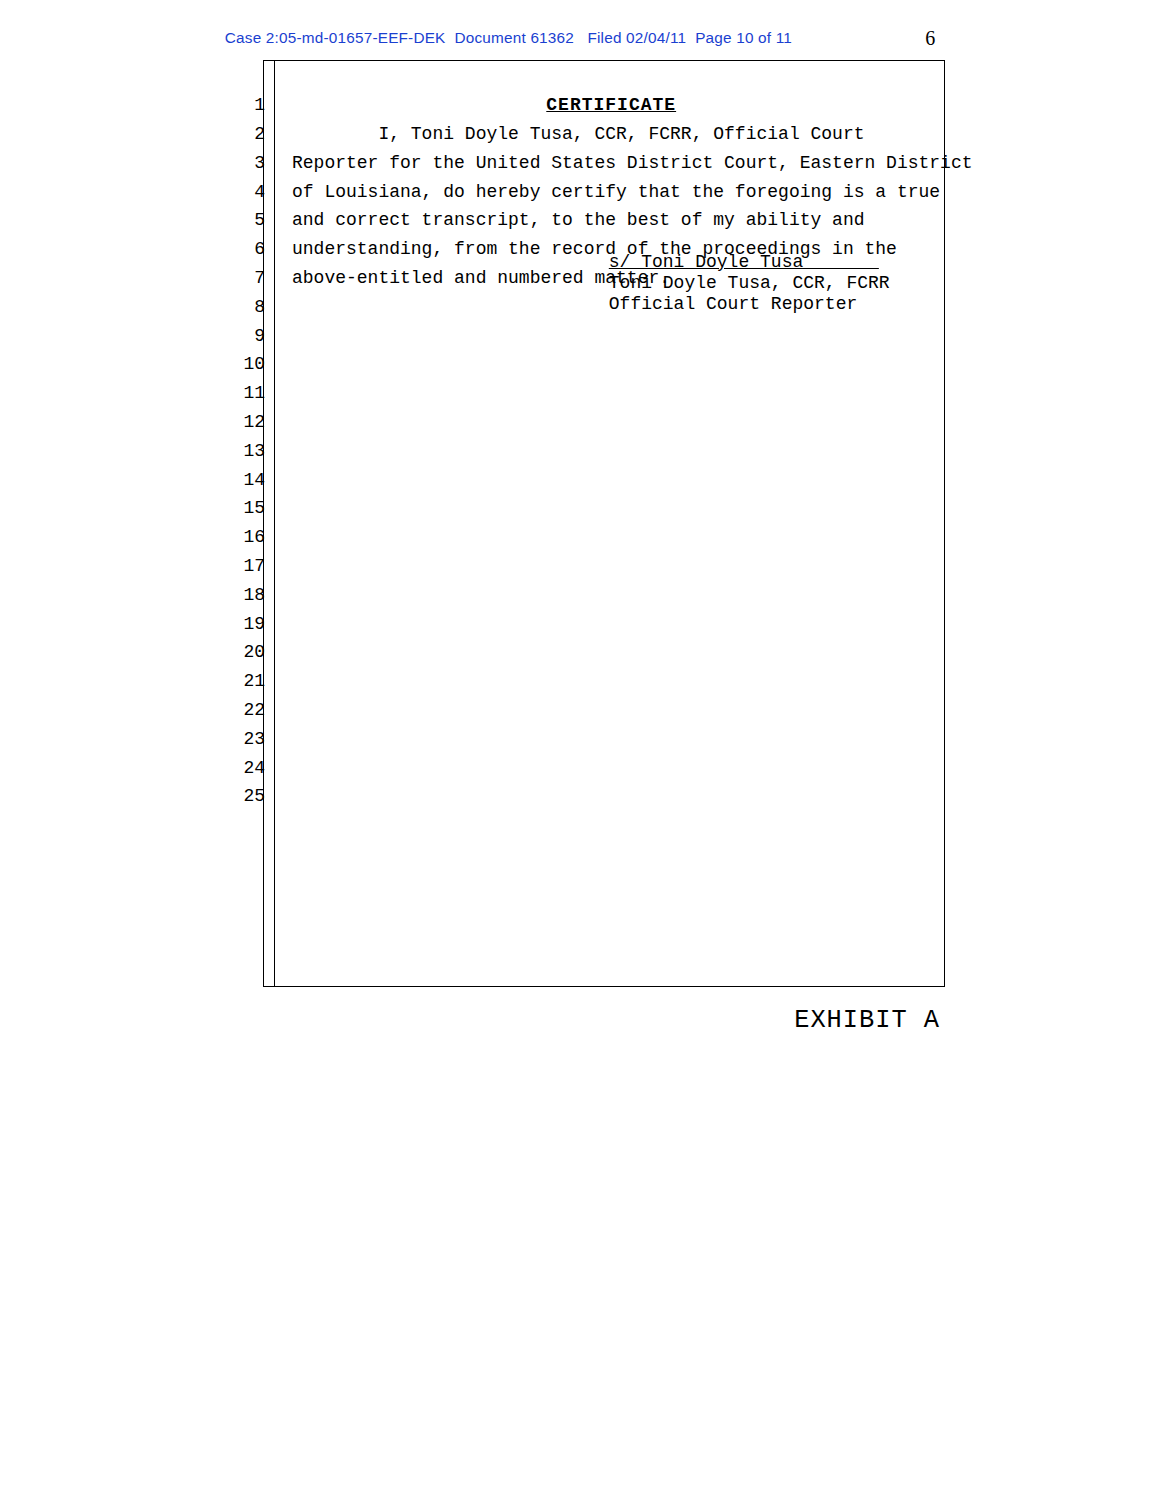Case 2:05-md-01657-EEF-DEK Document 61362 Filed 02/04/11 Page 10 of 11
6
1
2
3
4
5
6
7
8
9
10
11
12
13
14
15
16
17
18
19
20
21
22
23
24
25
CERTIFICATE
I, Toni Doyle Tusa, CCR, FCRR, Official Court
Reporter for the United States District Court, Eastern District
of Louisiana, do hereby certify that the foregoing is a true
and correct transcript, to the best of my ability and
understanding, from the record of the proceedings in the
above-entitled and numbered matter.
s/ Toni Doyle Tusa
Toni Doyle Tusa, CCR, FCRR
Official Court Reporter
EXHIBIT A